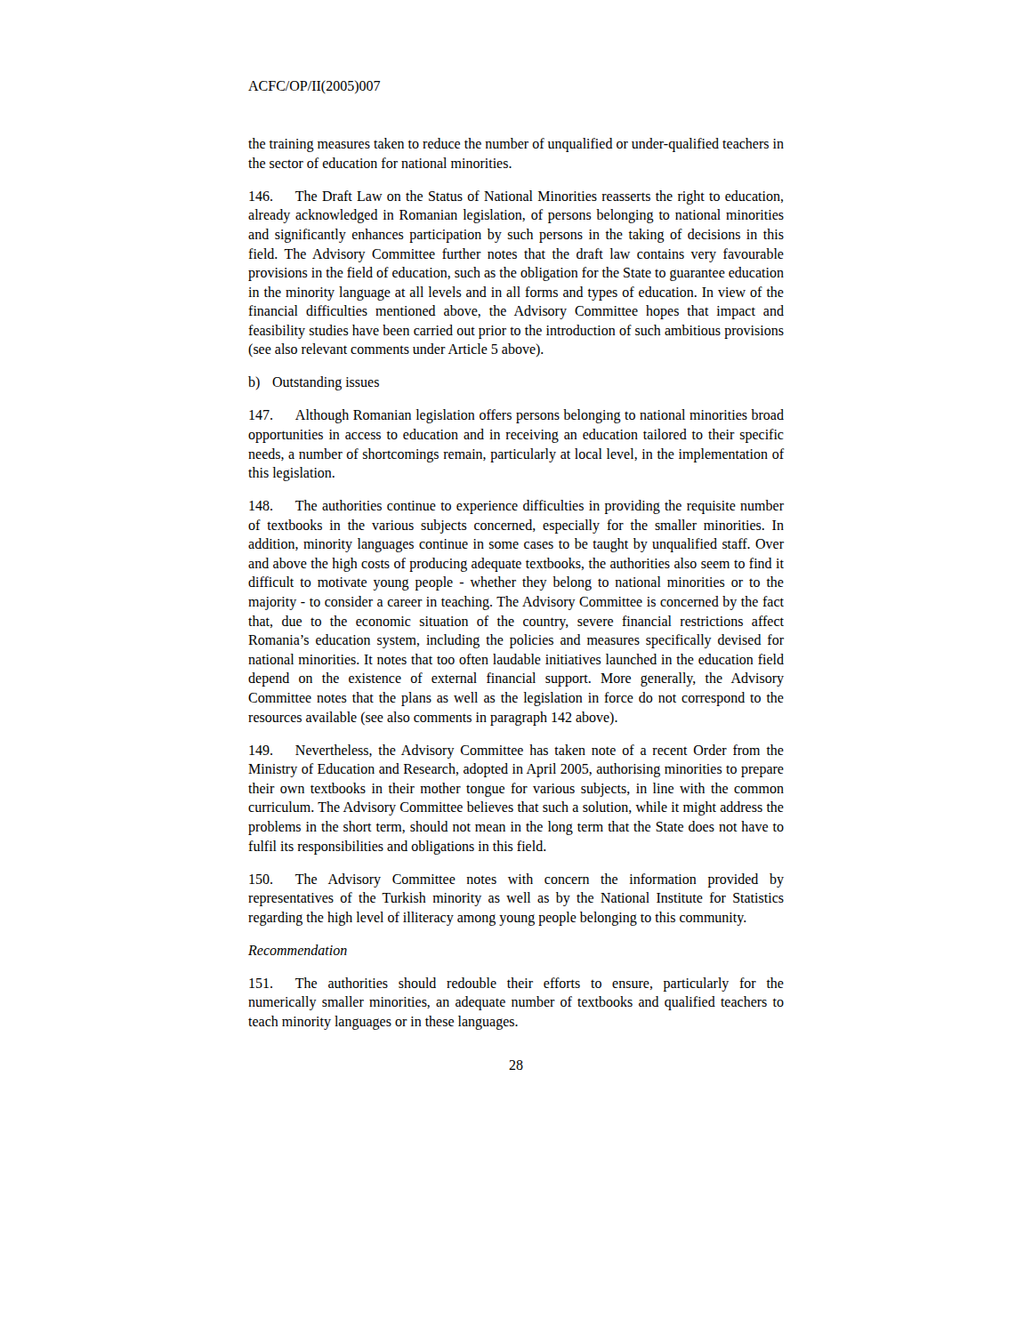ACFC/OP/II(2005)007
the training measures taken to reduce the number of unqualified or under-qualified teachers in the sector of education for national minorities.
146. The Draft Law on the Status of National Minorities reasserts the right to education, already acknowledged in Romanian legislation, of persons belonging to national minorities and significantly enhances participation by such persons in the taking of decisions in this field. The Advisory Committee further notes that the draft law contains very favourable provisions in the field of education, such as the obligation for the State to guarantee education in the minority language at all levels and in all forms and types of education. In view of the financial difficulties mentioned above, the Advisory Committee hopes that impact and feasibility studies have been carried out prior to the introduction of such ambitious provisions (see also relevant comments under Article 5 above).
b) Outstanding issues
147. Although Romanian legislation offers persons belonging to national minorities broad opportunities in access to education and in receiving an education tailored to their specific needs, a number of shortcomings remain, particularly at local level, in the implementation of this legislation.
148. The authorities continue to experience difficulties in providing the requisite number of textbooks in the various subjects concerned, especially for the smaller minorities. In addition, minority languages continue in some cases to be taught by unqualified staff. Over and above the high costs of producing adequate textbooks, the authorities also seem to find it difficult to motivate young people - whether they belong to national minorities or to the majority - to consider a career in teaching. The Advisory Committee is concerned by the fact that, due to the economic situation of the country, severe financial restrictions affect Romania’s education system, including the policies and measures specifically devised for national minorities. It notes that too often laudable initiatives launched in the education field depend on the existence of external financial support. More generally, the Advisory Committee notes that the plans as well as the legislation in force do not correspond to the resources available (see also comments in paragraph 142 above).
149. Nevertheless, the Advisory Committee has taken note of a recent Order from the Ministry of Education and Research, adopted in April 2005, authorising minorities to prepare their own textbooks in their mother tongue for various subjects, in line with the common curriculum. The Advisory Committee believes that such a solution, while it might address the problems in the short term, should not mean in the long term that the State does not have to fulfil its responsibilities and obligations in this field.
150. The Advisory Committee notes with concern the information provided by representatives of the Turkish minority as well as by the National Institute for Statistics regarding the high level of illiteracy among young people belonging to this community.
Recommendation
151. The authorities should redouble their efforts to ensure, particularly for the numerically smaller minorities, an adequate number of textbooks and qualified teachers to teach minority languages or in these languages.
28